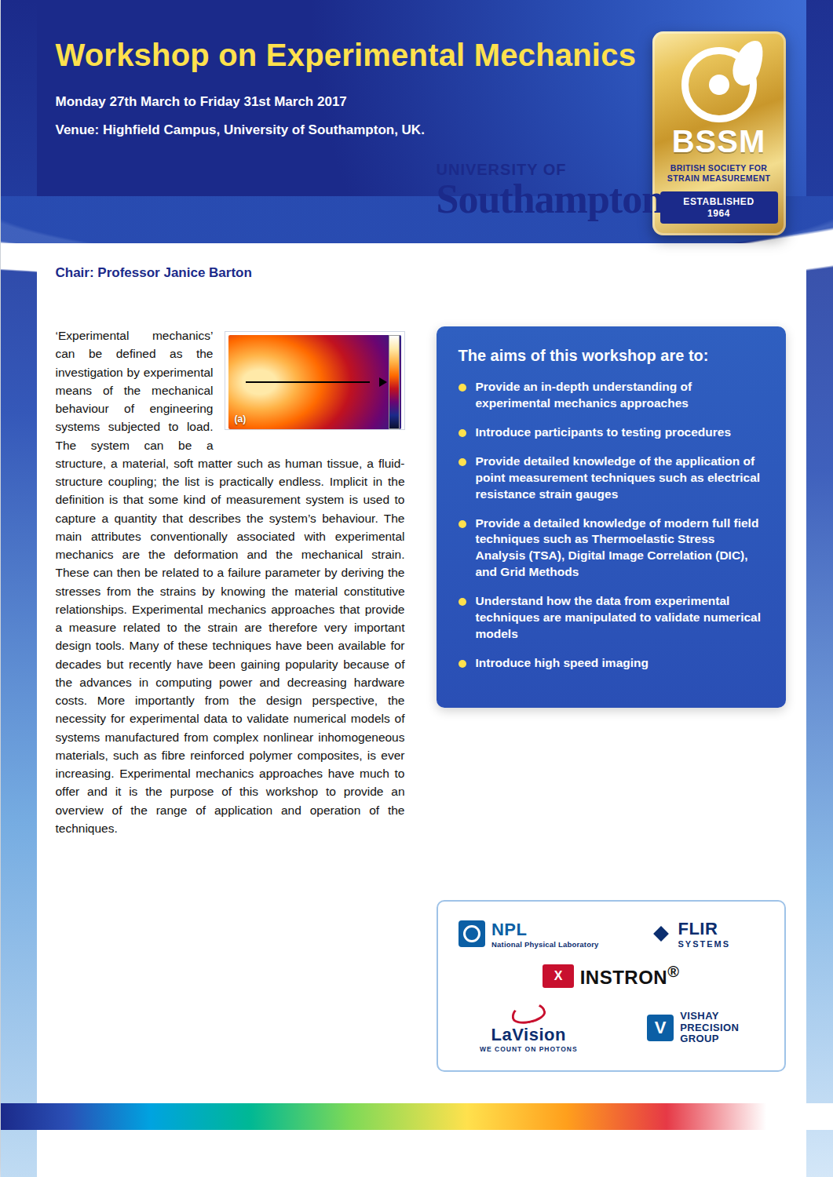Workshop on Experimental Mechanics
Monday 27th March to Friday 31st March 2017
Venue: Highfield Campus, University of Southampton, UK.
BSSM
British Society for
Strain Measurement
ESTABLISHED
1964
University of Southampton
Chair: Professor Janice Barton
(a)
‘Experimental mechanics’ can be defined as the investigation by experimental means of the mechanical behaviour of engineering systems subjected to load. The system can be a structure, a material, soft matter such as human tissue, a fluid-structure coupling; the list is practically endless. Implicit in the definition is that some kind of measurement system is used to capture a quantity that describes the system’s behaviour. The main attributes conventionally associated with experimental mechanics are the deformation and the mechanical strain. These can then be related to a failure parameter by deriving the stresses from the strains by knowing the material constitutive relationships. Experimental mechanics approaches that provide a measure related to the strain are therefore very important design tools. Many of these techniques have been available for decades but recently have been gaining popularity because of the advances in computing power and decreasing hardware costs. More importantly from the design perspective, the necessity for experimental data to validate numerical models of systems manufactured from complex nonlinear inhomogeneous materials, such as fibre reinforced polymer composites, is ever increasing. Experimental mechanics approaches have much to offer and it is the purpose of this workshop to provide an overview of the range of application and operation of the techniques.
The aims of this workshop are to:
Provide an in-depth understanding of experimental mechanics approaches
Introduce participants to testing procedures
Provide detailed knowledge of the application of point measurement techniques such as electrical resistance strain gauges
Provide a detailed knowledge of modern full field techniques such as Thermoelastic Stress Analysis (TSA), Digital Image Correlation (DIC), and Grid Methods
Understand how the data from experimental techniques are manipulated to validate numerical models
Introduce high speed imaging
NPL National Physical Laboratory
FLIR SYSTEMS
X INSTRON®
LaVision
We count on photons
V Vishay Precision Group